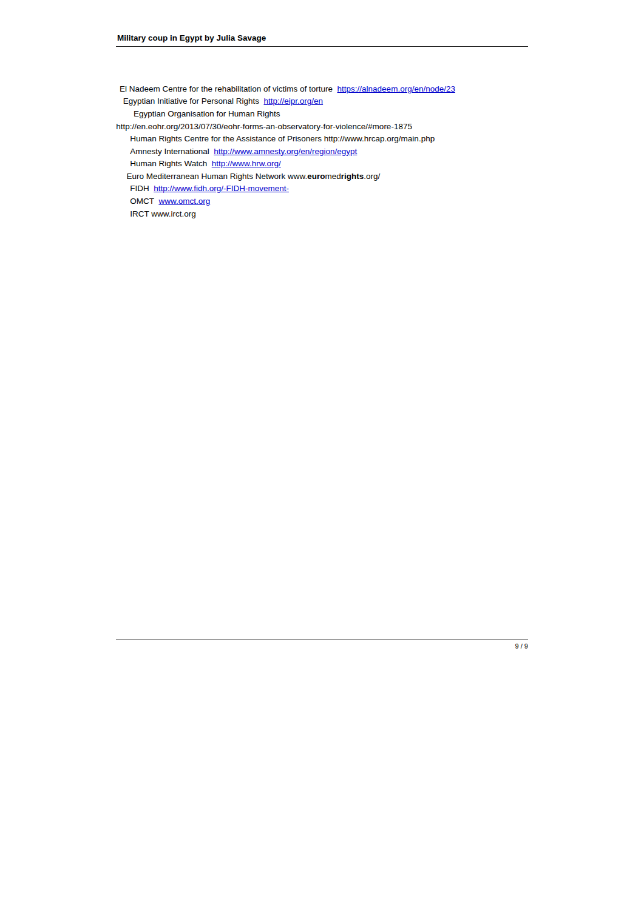Military coup in Egypt by Julia Savage
El Nadeem Centre for the rehabilitation of victims of torture https://alnadeem.org/en/node/23
Egyptian Initiative for Personal Rights http://eipr.org/en
Egyptian Organisation for Human Rights
http://en.eohr.org/2013/07/30/eohr-forms-an-observatory-for-violence/#more-1875
Human Rights Centre for the Assistance of Prisoners http://www.hrcap.org/main.php
Amnesty International http://www.amnesty.org/en/region/egypt
Human Rights Watch http://www.hrw.org/
Euro Mediterranean Human Rights Network www.euromedrights.org/
FIDH http://www.fidh.org/-FIDH-movement-
OMCT www.omct.org
IRCT www.irct.org
9 / 9